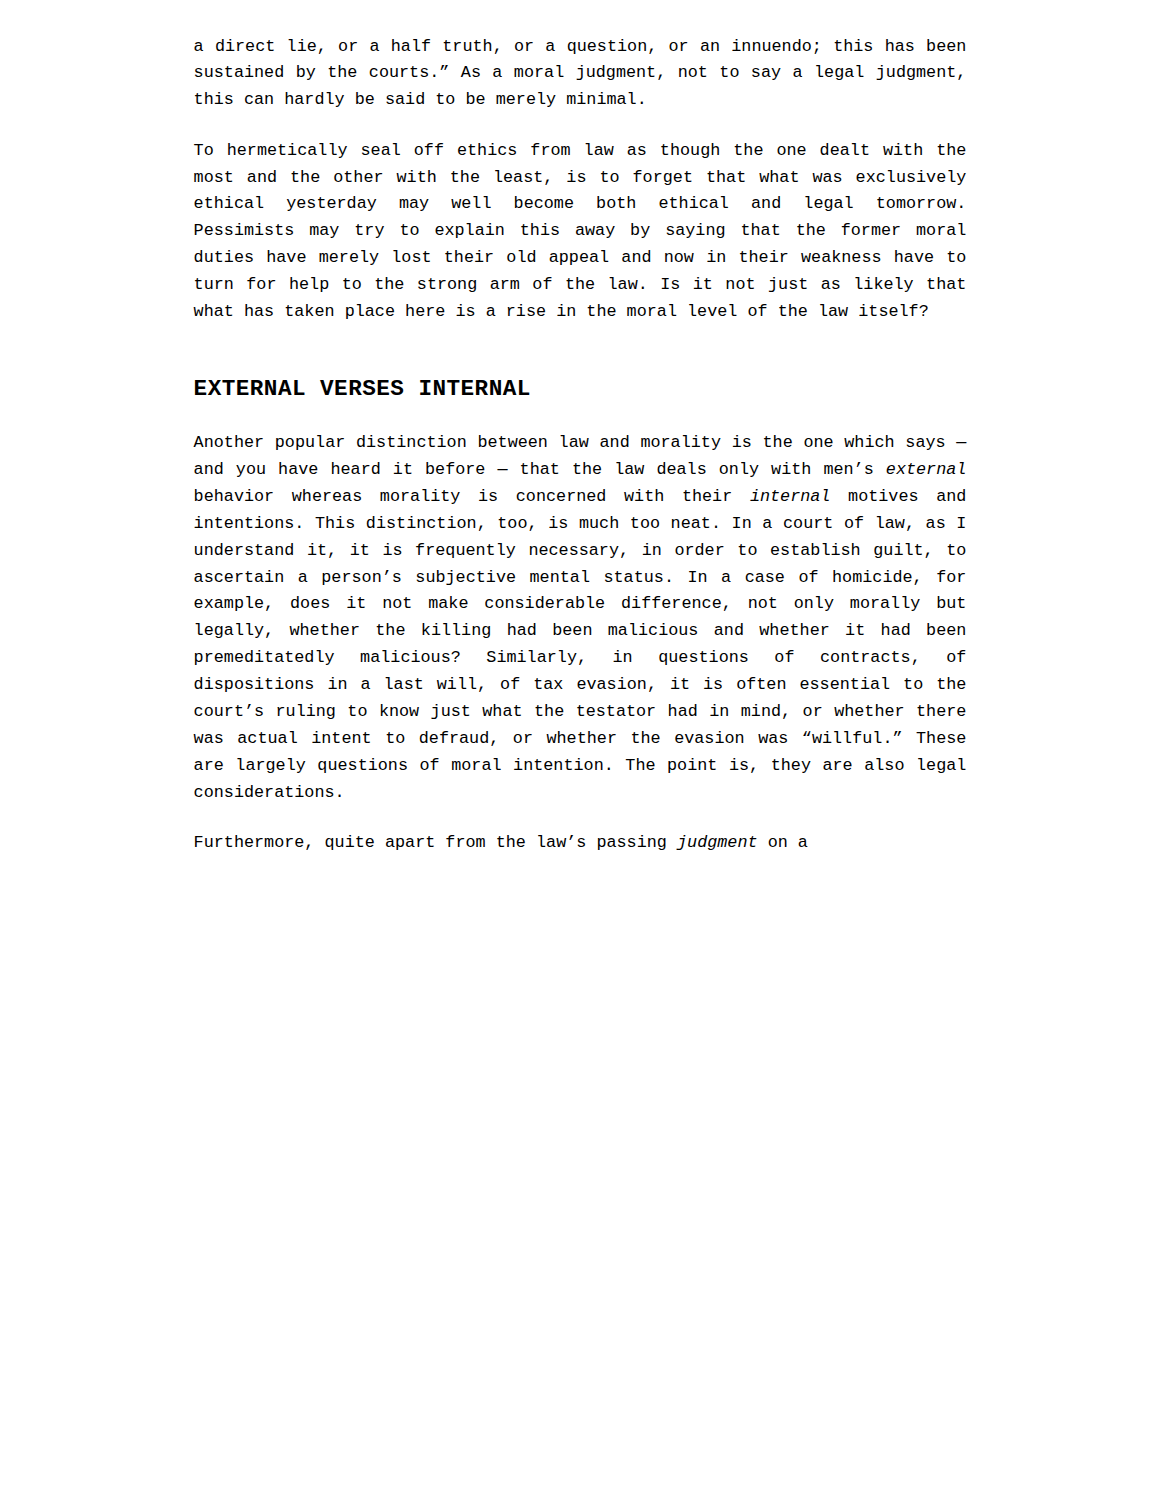a direct lie, or a half truth, or a question, or an innuendo; this has been sustained by the courts.” As a moral judgment, not to say a legal judgment, this can hardly be said to be merely minimal.
To hermetically seal off ethics from law as though the one dealt with the most and the other with the least, is to forget that what was exclusively ethical yesterday may well become both ethical and legal tomorrow. Pessimists may try to explain this away by saying that the former moral duties have merely lost their old appeal and now in their weakness have to turn for help to the strong arm of the law. Is it not just as likely that what has taken place here is a rise in the moral level of the law itself?
EXTERNAL VERSES INTERNAL
Another popular distinction between law and morality is the one which says — and you have heard it before — that the law deals only with men’s external behavior whereas morality is concerned with their internal motives and intentions. This distinction, too, is much too neat. In a court of law, as I understand it, it is frequently necessary, in order to establish guilt, to ascertain a person’s subjective mental status. In a case of homicide, for example, does it not make considerable difference, not only morally but legally, whether the killing had been malicious and whether it had been premeditatedly malicious? Similarly, in questions of contracts, of dispositions in a last will, of tax evasion, it is often essential to the court’s ruling to know just what the testator had in mind, or whether there was actual intent to defraud, or whether the evasion was “willful.” These are largely questions of moral intention. The point is, they are also legal considerations.
Furthermore, quite apart from the law’s passing judgment on a